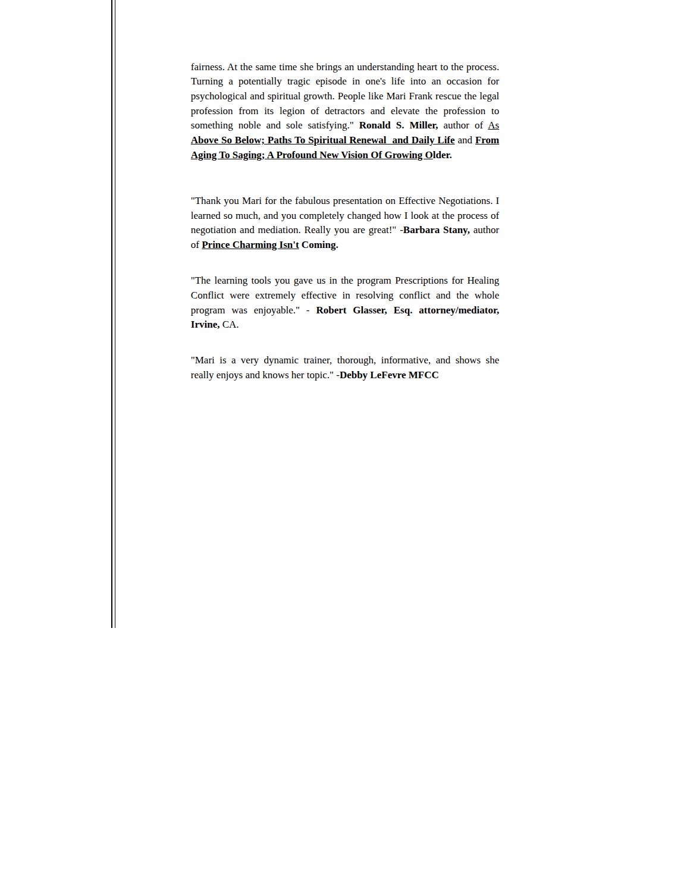fairness. At the same time she brings an understanding heart to the process. Turning a potentially tragic episode in one's life into an occasion for psychological and spiritual growth. People like Mari Frank rescue the legal profession from its legion of detractors and elevate the profession to something noble and sole satisfying." Ronald S. Miller, author of As Above So Below; Paths To Spiritual Renewal and Daily Life and From Aging To Saging; A Profound New Vision Of Growing O lder.
"Thank you Mari for the fabulous presentation on Effective Negotiations. I learned so much, and you completely changed how I look at the process of negotiation and mediation. Really you are great!" -Barbara Stany, author of Prince Charming Isn't Coming.
"The learning tools you gave us in the program Prescriptions for Healing Conflict were extremely effective in resolving conflict and the whole program was enjoyable." - Robert Glasser, Esq. attorney/mediator, Irvine, CA.
"Mari is a very dynamic trainer, thorough, informative, and shows she really enjoys and knows her topic." -Debby LeFevre MFCC